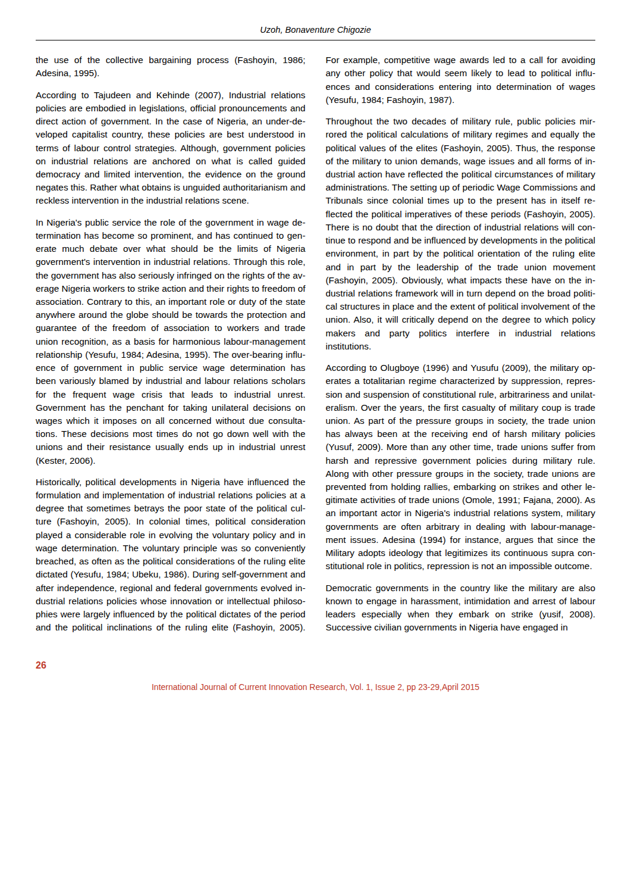Uzoh, Bonaventure Chigozie
the use of the collective bargaining process (Fashoyin, 1986; Adesina, 1995).
According to Tajudeen and Kehinde (2007), Industrial relations policies are embodied in legislations, official pronouncements and direct action of government. In the case of Nigeria, an under-developed capitalist country, these policies are best understood in terms of labour control strategies. Although, government policies on industrial relations are anchored on what is called guided democracy and limited intervention, the evidence on the ground negates this. Rather what obtains is unguided authoritarianism and reckless intervention in the industrial relations scene.
In Nigeria's public service the role of the government in wage determination has become so prominent, and has continued to generate much debate over what should be the limits of Nigeria government's intervention in industrial relations. Through this role, the government has also seriously infringed on the rights of the average Nigeria workers to strike action and their rights to freedom of association. Contrary to this, an important role or duty of the state anywhere around the globe should be towards the protection and guarantee of the freedom of association to workers and trade union recognition, as a basis for harmonious labour-management relationship (Yesufu, 1984; Adesina, 1995). The over-bearing influence of government in public service wage determination has been variously blamed by industrial and labour relations scholars for the frequent wage crisis that leads to industrial unrest. Government has the penchant for taking unilateral decisions on wages which it imposes on all concerned without due consultations. These decisions most times do not go down well with the unions and their resistance usually ends up in industrial unrest (Kester, 2006).
Historically, political developments in Nigeria have influenced the formulation and implementation of industrial relations policies at a degree that sometimes betrays the poor state of the political culture (Fashoyin, 2005). In colonial times, political consideration played a considerable role in evolving the voluntary policy and in wage determination. The voluntary principle was so conveniently breached, as often as the political considerations of the ruling elite dictated (Yesufu, 1984; Ubeku, 1986). During self-government and after independence, regional and federal governments evolved industrial relations policies whose innovation or intellectual philosophies were largely influenced by the political dictates of the period and the political inclinations of the ruling elite (Fashoyin, 2005). For example, competitive wage awards led to a call for avoiding any other policy that would seem likely to lead to political influences and considerations entering into determination of wages (Yesufu, 1984; Fashoyin, 1987).
Throughout the two decades of military rule, public policies mirrored the political calculations of military regimes and equally the political values of the elites (Fashoyin, 2005). Thus, the response of the military to union demands, wage issues and all forms of industrial action have reflected the political circumstances of military administrations. The setting up of periodic Wage Commissions and Tribunals since colonial times up to the present has in itself reflected the political imperatives of these periods (Fashoyin, 2005). There is no doubt that the direction of industrial relations will continue to respond and be influenced by developments in the political environment, in part by the political orientation of the ruling elite and in part by the leadership of the trade union movement (Fashoyin, 2005). Obviously, what impacts these have on the industrial relations framework will in turn depend on the broad political structures in place and the extent of political involvement of the union. Also, it will critically depend on the degree to which policy makers and party politics interfere in industrial relations institutions.
According to Olugboye (1996) and Yusufu (2009), the military operates a totalitarian regime characterized by suppression, repression and suspension of constitutional rule, arbitrariness and unilateralism. Over the years, the first casualty of military coup is trade union. As part of the pressure groups in society, the trade union has always been at the receiving end of harsh military policies (Yusuf, 2009). More than any other time, trade unions suffer from harsh and repressive government policies during military rule. Along with other pressure groups in the society, trade unions are prevented from holding rallies, embarking on strikes and other legitimate activities of trade unions (Omole, 1991; Fajana, 2000). As an important actor in Nigeria's industrial relations system, military governments are often arbitrary in dealing with labour-management issues. Adesina (1994) for instance, argues that since the Military adopts ideology that legitimizes its continuous supra constitutional role in politics, repression is not an impossible outcome.
Democratic governments in the country like the military are also known to engage in harassment, intimidation and arrest of labour leaders especially when they embark on strike (yusif, 2008). Successive civilian governments in Nigeria have engaged in
26
International Journal of Current Innovation Research, Vol. 1, Issue 2, pp 23-29,April 2015